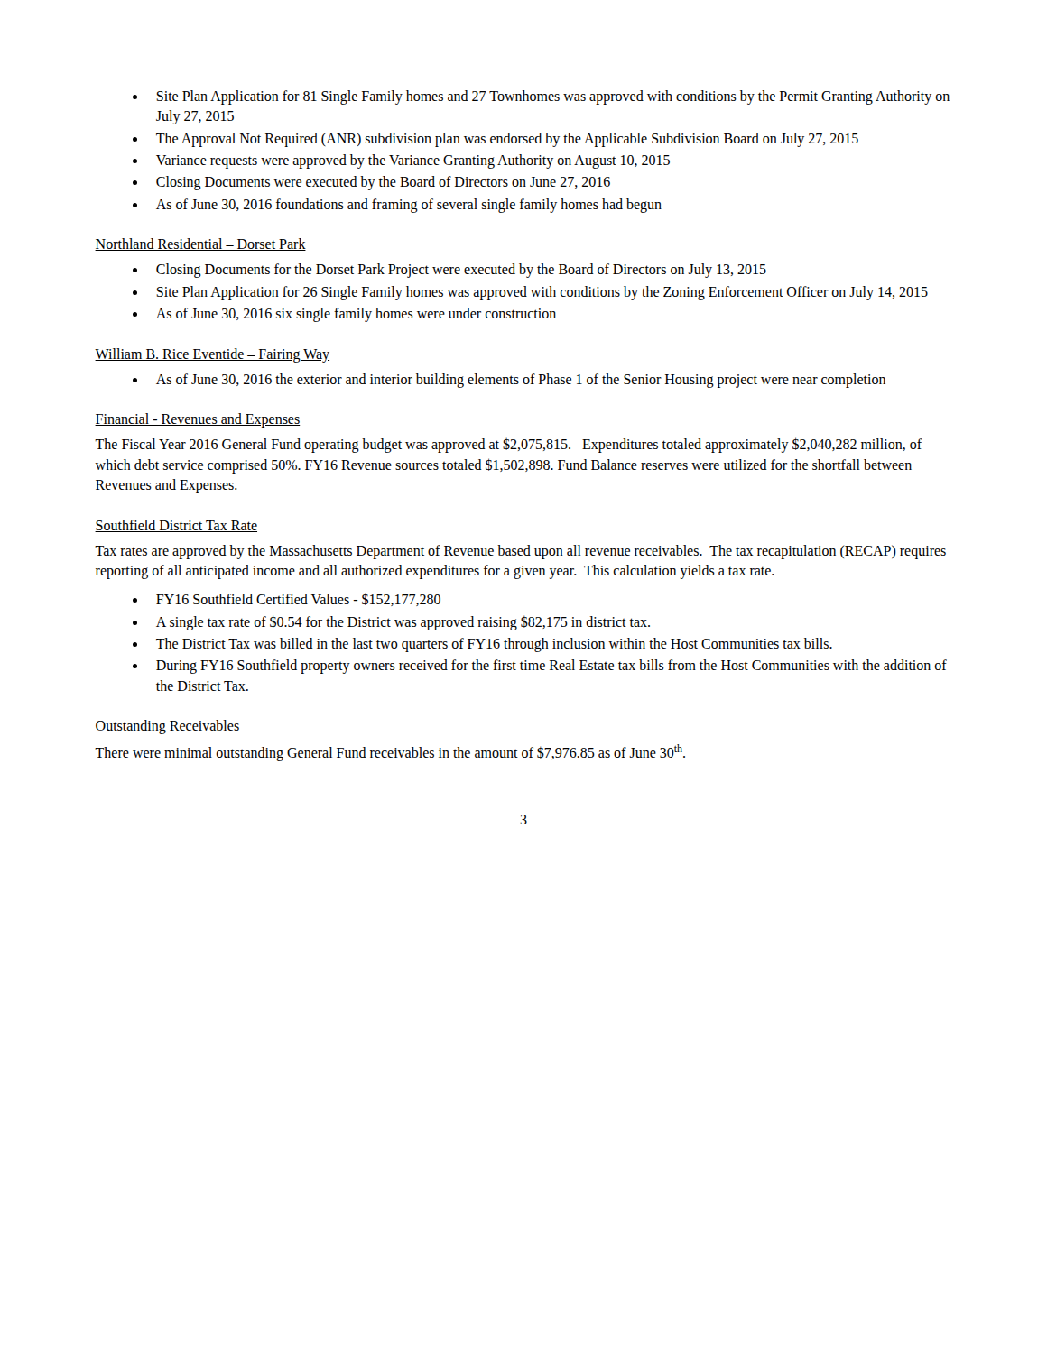Site Plan Application for 81 Single Family homes and 27 Townhomes was approved with conditions by the Permit Granting Authority on July 27, 2015
The Approval Not Required (ANR) subdivision plan was endorsed by the Applicable Subdivision Board on July 27, 2015
Variance requests were approved by the Variance Granting Authority on August 10, 2015
Closing Documents were executed by the Board of Directors on June 27, 2016
As of June 30, 2016 foundations and framing of several single family homes had begun
Northland Residential – Dorset Park
Closing Documents for the Dorset Park Project were executed by the Board of Directors on July 13, 2015
Site Plan Application for 26 Single Family homes was approved with conditions by the Zoning Enforcement Officer on July 14, 2015
As of June 30, 2016 six single family homes were under construction
William B. Rice Eventide – Fairing Way
As of June 30, 2016 the exterior and interior building elements of Phase 1 of the Senior Housing project were near completion
Financial - Revenues and Expenses
The Fiscal Year 2016 General Fund operating budget was approved at $2,075,815. Expenditures totaled approximately $2,040,282 million, of which debt service comprised 50%. FY16 Revenue sources totaled $1,502,898. Fund Balance reserves were utilized for the shortfall between Revenues and Expenses.
Southfield District Tax Rate
Tax rates are approved by the Massachusetts Department of Revenue based upon all revenue receivables. The tax recapitulation (RECAP) requires reporting of all anticipated income and all authorized expenditures for a given year. This calculation yields a tax rate.
FY16 Southfield Certified Values - $152,177,280
A single tax rate of $0.54 for the District was approved raising $82,175 in district tax.
The District Tax was billed in the last two quarters of FY16 through inclusion within the Host Communities tax bills.
During FY16 Southfield property owners received for the first time Real Estate tax bills from the Host Communities with the addition of the District Tax.
Outstanding Receivables
There were minimal outstanding General Fund receivables in the amount of $7,976.85 as of June 30th.
3